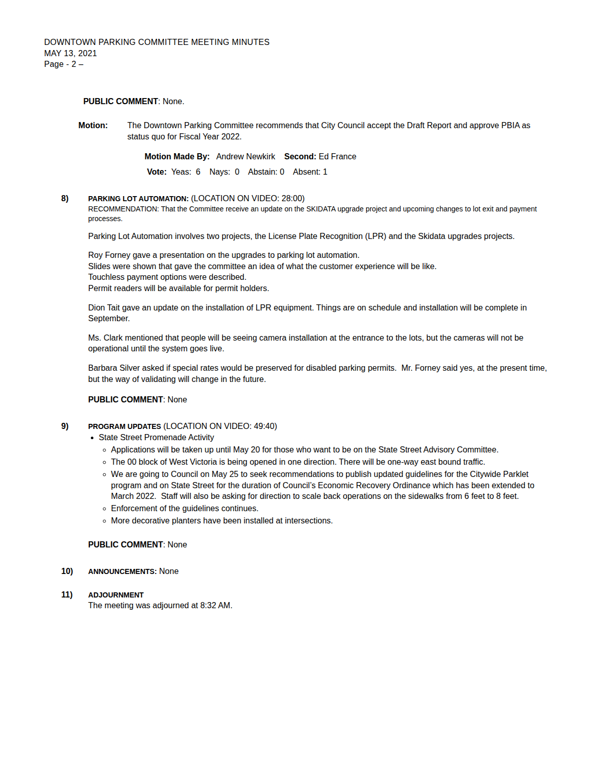DOWNTOWN PARKING COMMITTEE MEETING MINUTES
MAY 13, 2021
Page - 2 –
PUBLIC COMMENT: None.
Motion:
The Downtown Parking Committee recommends that City Council accept the Draft Report and approve PBIA as status quo for Fiscal Year 2022.
Motion Made By: Andrew Newkirk Second: Ed France
Vote: Yeas: 6 Nays: 0 Abstain: 0 Absent: 1
8)
PARKING LOT AUTOMATION: (LOCATION ON VIDEO: 28:00)
RECOMMENDATION: That the Committee receive an update on the SKIDATA upgrade project and upcoming changes to lot exit and payment processes.
Parking Lot Automation involves two projects, the License Plate Recognition (LPR) and the Skidata upgrades projects.
Roy Forney gave a presentation on the upgrades to parking lot automation.
Slides were shown that gave the committee an idea of what the customer experience will be like.
Touchless payment options were described.
Permit readers will be available for permit holders.
Dion Tait gave an update on the installation of LPR equipment. Things are on schedule and installation will be complete in September.
Ms. Clark mentioned that people will be seeing camera installation at the entrance to the lots, but the cameras will not be operational until the system goes live.
Barbara Silver asked if special rates would be preserved for disabled parking permits. Mr. Forney said yes, at the present time, but the way of validating will change in the future.
PUBLIC COMMENT: None
9)
PROGRAM UPDATES (LOCATION ON VIDEO: 49:40)
State Street Promenade Activity
Applications will be taken up until May 20 for those who want to be on the State Street Advisory Committee.
The 00 block of West Victoria is being opened in one direction. There will be one-way east bound traffic.
We are going to Council on May 25 to seek recommendations to publish updated guidelines for the Citywide Parklet program and on State Street for the duration of Council’s Economic Recovery Ordinance which has been extended to March 2022. Staff will also be asking for direction to scale back operations on the sidewalks from 6 feet to 8 feet.
Enforcement of the guidelines continues.
More decorative planters have been installed at intersections.
PUBLIC COMMENT: None
10)
ANNOUNCEMENTS: None
11)
ADJOURNMENT
The meeting was adjourned at 8:32 AM.